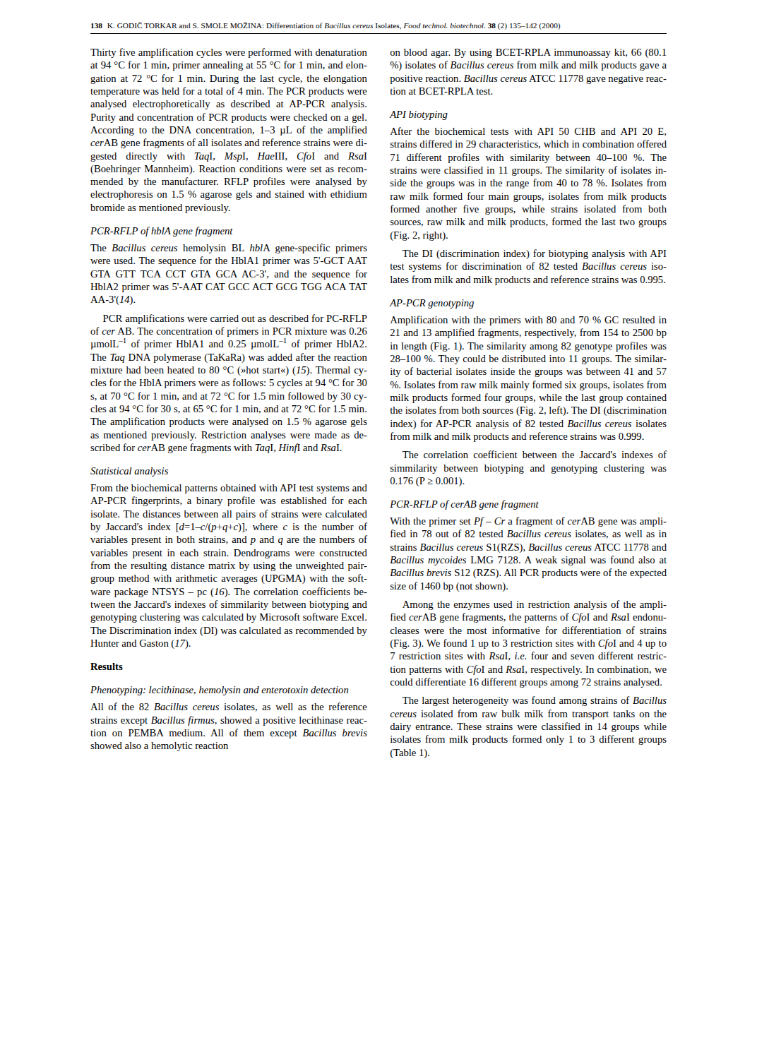138 K. GODIČ TORKAR and S. SMOLE MOŽINA: Differentiation of Bacillus cereus Isolates, Food technol. biotechnol. 38 (2) 135–142 (2000)
Thirty five amplification cycles were performed with denaturation at 94 °C for 1 min, primer annealing at 55 °C for 1 min, and elongation at 72 °C for 1 min. During the last cycle, the elongation temperature was held for a total of 4 min. The PCR products were analysed electrophoretically as described at AP-PCR analysis. Purity and concentration of PCR products were checked on a gel. According to the DNA concentration, 1–3 µL of the amplified cer AB gene fragments of all isolates and reference strains were digested directly with Taq I, Msp I, Hae III, Cfo I and Rsa I (Boehringer Mannheim). Reaction conditions were set as recommended by the manufacturer. RFLP profiles were analysed by electrophoresis on 1.5 % agarose gels and stained with ethidium bromide as mentioned previously.
PCR-RFLP of hblA gene fragment
The Bacillus cereus hemolysin BL hbl A gene-specific primers were used. The sequence for the HblA1 primer was 5'-GCT AAT GTA GTT TCA CCT GTA GCA AC-3', and the sequence for HblA2 primer was 5'-AAT CAT GCC ACT GCG TGG ACA TAT AA-3'(14).
PCR amplifications were carried out as described for PC-RFLP of cer AB. The concentration of primers in PCR mixture was 0.26 µmolL–1 of primer HblA1 and 0.25 µmolL–1 of primer HblA2. The Taq DNA polymerase (TaKaRa) was added after the reaction mixture had been heated to 80 °C (»hot start«) (15). Thermal cycles for the HblA primers were as follows: 5 cycles at 94 °C for 30 s, at 70 °C for 1 min, and at 72 °C for 1.5 min followed by 30 cycles at 94 °C for 30 s, at 65 °C for 1 min, and at 72 °C for 1.5 min. The amplification products were analysed on 1.5 % agarose gels as mentioned previously. Restriction analyses were made as described for cer AB gene fragments with Taq I, Hinf I and Rsa I.
Statistical analysis
From the biochemical patterns obtained with API test systems and AP-PCR fingerprints, a binary profile was established for each isolate. The distances between all pairs of strains were calculated by Jaccard's index [d=1–c/(p+q+c)], where c is the number of variables present in both strains, and p and q are the numbers of variables present in each strain. Dendrograms were constructed from the resulting distance matrix by using the unweighted pair-group method with arithmetic averages (UPGMA) with the software package NTSYS – pc (16). The correlation coefficients between the Jaccard's indexes of simmilarity between biotyping and genotyping clustering was calculated by Microsoft software Excel. The Discrimination index (DI) was calculated as recommended by Hunter and Gaston (17).
Results
Phenotyping: lecithinase, hemolysin and enterotoxin detection
All of the 82 Bacillus cereus isolates, as well as the reference strains except Bacillus firmus, showed a positive lecithinase reaction on PEMBA medium. All of them except Bacillus brevis showed also a hemolytic reaction
on blood agar. By using BCET-RPLA immunoassay kit, 66 (80.1 %) isolates of Bacillus cereus from milk and milk products gave a positive reaction. Bacillus cereus ATCC 11778 gave negative reaction at BCET-RPLA test.
API biotyping
After the biochemical tests with API 50 CHB and API 20 E, strains differed in 29 characteristics, which in combination offered 71 different profiles with similarity between 40–100 %. The strains were classified in 11 groups. The similarity of isolates inside the groups was in the range from 40 to 78 %. Isolates from raw milk formed four main groups, isolates from milk products formed another five groups, while strains isolated from both sources, raw milk and milk products, formed the last two groups (Fig. 2, right).
The DI (discrimination index) for biotyping analysis with API test systems for discrimination of 82 tested Bacillus cereus isolates from milk and milk products and reference strains was 0.995.
AP-PCR genotyping
Amplification with the primers with 80 and 70 % GC resulted in 21 and 13 amplified fragments, respectively, from 154 to 2500 bp in length (Fig. 1). The similarity among 82 genotype profiles was 28–100 %. They could be distributed into 11 groups. The similarity of bacterial isolates inside the groups was between 41 and 57 %. Isolates from raw milk mainly formed six groups, isolates from milk products formed four groups, while the last group contained the isolates from both sources (Fig. 2, left). The DI (discrimination index) for AP-PCR analysis of 82 tested Bacillus cereus isolates from milk and milk products and reference strains was 0.999.
The correlation coefficient between the Jaccard's indexes of simmilarity between biotyping and genotyping clustering was 0.176 (P ≥ 0.001).
PCR-RFLP of cerAB gene fragment
With the primer set Pf – Cr a fragment of cer AB gene was amplified in 78 out of 82 tested Bacillus cereus isolates, as well as in strains Bacillus cereus S1(RZS), Bacillus cereus ATCC 11778 and Bacillus mycoides LMG 7128. A weak signal was found also at Bacillus brevis S12 (RZS). All PCR products were of the expected size of 1460 bp (not shown).
Among the enzymes used in restriction analysis of the amplified cer AB gene fragments, the patterns of Cfo I and Rsa I endonucleases were the most informative for differentiation of strains (Fig. 3). We found 1 up to 3 restriction sites with Cfo I and 4 up to 7 restriction sites with Rsa I, i.e. four and seven different restriction patterns with Cfo I and Rsa I, respectively. In combination, we could differentiate 16 different groups among 72 strains analysed.
The largest heterogeneity was found among strains of Bacillus cereus isolated from raw bulk milk from transport tanks on the dairy entrance. These strains were classified in 14 groups while isolates from milk products formed only 1 to 3 different groups (Table 1).